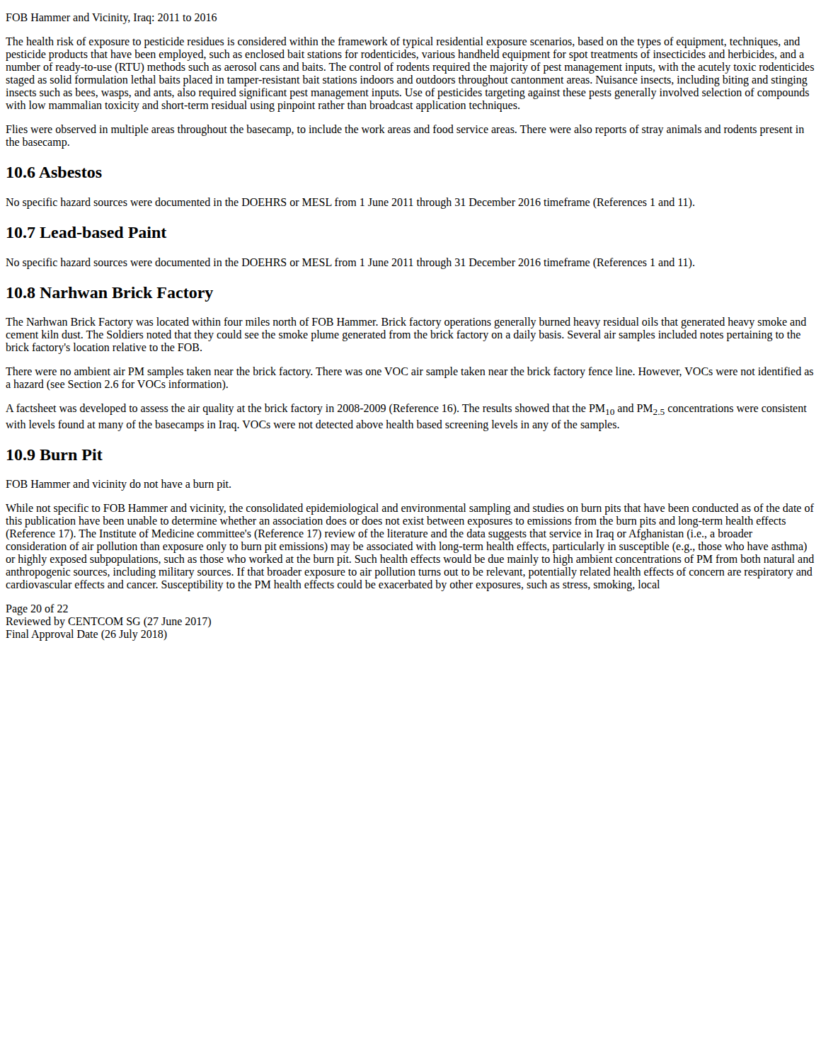FOB Hammer and Vicinity, Iraq: 2011 to 2016
The health risk of exposure to pesticide residues is considered within the framework of typical residential exposure scenarios, based on the types of equipment, techniques, and pesticide products that have been employed, such as enclosed bait stations for rodenticides, various handheld equipment for spot treatments of insecticides and herbicides, and a number of ready-to-use (RTU) methods such as aerosol cans and baits. The control of rodents required the majority of pest management inputs, with the acutely toxic rodenticides staged as solid formulation lethal baits placed in tamper-resistant bait stations indoors and outdoors throughout cantonment areas. Nuisance insects, including biting and stinging insects such as bees, wasps, and ants, also required significant pest management inputs. Use of pesticides targeting against these pests generally involved selection of compounds with low mammalian toxicity and short-term residual using pinpoint rather than broadcast application techniques.
Flies were observed in multiple areas throughout the basecamp, to include the work areas and food service areas. There were also reports of stray animals and rodents present in the basecamp.
10.6 Asbestos
No specific hazard sources were documented in the DOEHRS or MESL from 1 June 2011 through 31 December 2016 timeframe (References 1 and 11).
10.7 Lead-based Paint
No specific hazard sources were documented in the DOEHRS or MESL from 1 June 2011 through 31 December 2016 timeframe (References 1 and 11).
10.8 Narhwan Brick Factory
The Narhwan Brick Factory was located within four miles north of FOB Hammer. Brick factory operations generally burned heavy residual oils that generated heavy smoke and cement kiln dust. The Soldiers noted that they could see the smoke plume generated from the brick factory on a daily basis. Several air samples included notes pertaining to the brick factory's location relative to the FOB.
There were no ambient air PM samples taken near the brick factory. There was one VOC air sample taken near the brick factory fence line. However, VOCs were not identified as a hazard (see Section 2.6 for VOCs information).
A factsheet was developed to assess the air quality at the brick factory in 2008-2009 (Reference 16). The results showed that the PM10 and PM2.5 concentrations were consistent with levels found at many of the basecamps in Iraq. VOCs were not detected above health based screening levels in any of the samples.
10.9 Burn Pit
FOB Hammer and vicinity do not have a burn pit.
While not specific to FOB Hammer and vicinity, the consolidated epidemiological and environmental sampling and studies on burn pits that have been conducted as of the date of this publication have been unable to determine whether an association does or does not exist between exposures to emissions from the burn pits and long-term health effects (Reference 17). The Institute of Medicine committee's (Reference 17) review of the literature and the data suggests that service in Iraq or Afghanistan (i.e., a broader consideration of air pollution than exposure only to burn pit emissions) may be associated with long-term health effects, particularly in susceptible (e.g., those who have asthma) or highly exposed subpopulations, such as those who worked at the burn pit. Such health effects would be due mainly to high ambient concentrations of PM from both natural and anthropogenic sources, including military sources. If that broader exposure to air pollution turns out to be relevant, potentially related health effects of concern are respiratory and cardiovascular effects and cancer. Susceptibility to the PM health effects could be exacerbated by other exposures, such as stress, smoking, local
Page 20 of 22
Reviewed by CENTCOM SG (27 June 2017)
Final Approval Date (26 July 2018)